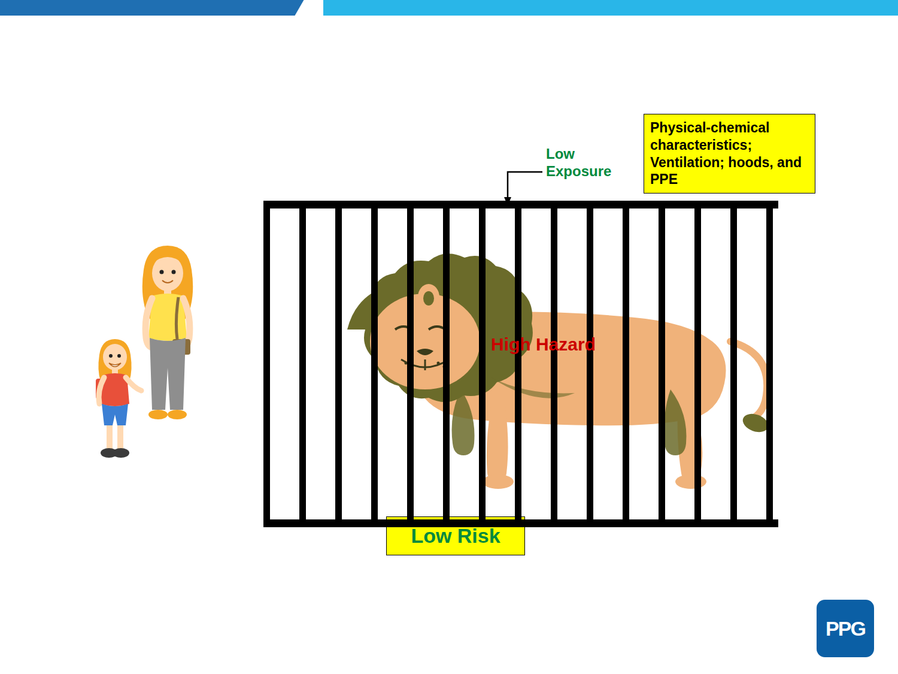Physical-chemical characteristics; Ventilation; hoods, and PPE
Low
Exposure
High Hazard
Low Risk
PPG